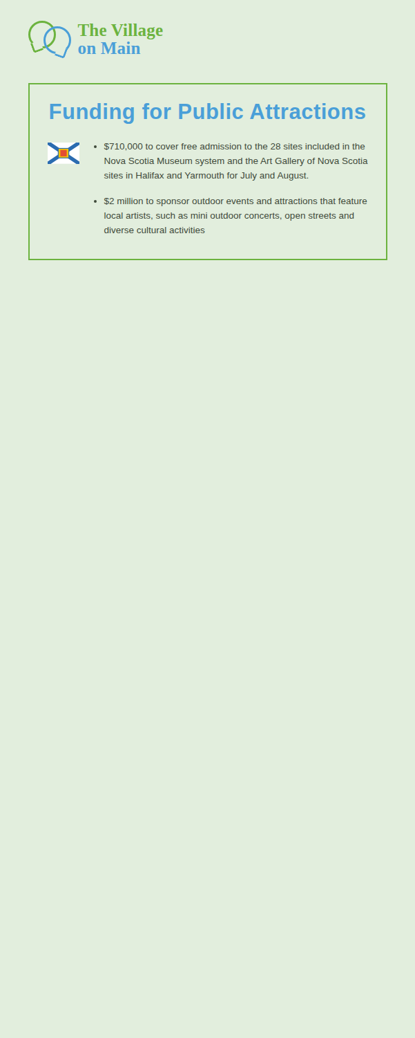The Village
on Main
Funding for Public Attractions
$710,000 to cover free admission to the 28 sites included in the Nova Scotia Museum system and the Art Gallery of Nova Scotia sites in Halifax and Yarmouth for July and August.
$2 million to sponsor outdoor events and attractions that feature local artists, such as mini outdoor concerts, open streets and diverse cultural activities